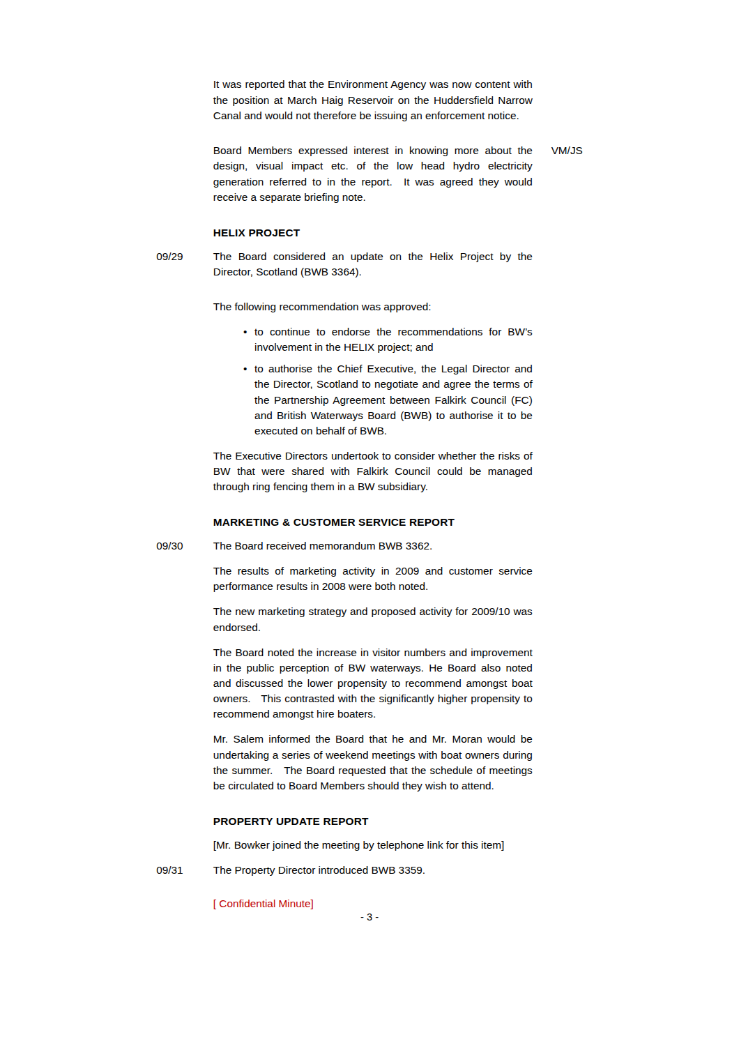It was reported that the Environment Agency was now content with the position at March Haig Reservoir on the Huddersfield Narrow Canal and would not therefore be issuing an enforcement notice.
Board Members expressed interest in knowing more about the design, visual impact etc. of the low head hydro electricity generation referred to in the report. It was agreed they would receive a separate briefing note.
VM/JS
HELIX PROJECT
09/29
The Board considered an update on the Helix Project by the Director, Scotland (BWB 3364).
The following recommendation was approved:
to continue to endorse the recommendations for BW’s involvement in the HELIX project; and
to authorise the Chief Executive, the Legal Director and the Director, Scotland to negotiate and agree the terms of the Partnership Agreement between Falkirk Council (FC) and British Waterways Board (BWB) to authorise it to be executed on behalf of BWB.
The Executive Directors undertook to consider whether the risks of BW that were shared with Falkirk Council could be managed through ring fencing them in a BW subsidiary.
MARKETING & CUSTOMER SERVICE REPORT
09/30
The Board received memorandum BWB 3362.
The results of marketing activity in 2009 and customer service performance results in 2008 were both noted.
The new marketing strategy and proposed activity for 2009/10 was endorsed.
The Board noted the increase in visitor numbers and improvement in the public perception of BW waterways. He Board also noted and discussed the lower propensity to recommend amongst boat owners. This contrasted with the significantly higher propensity to recommend amongst hire boaters.
Mr. Salem informed the Board that he and Mr. Moran would be undertaking a series of weekend meetings with boat owners during the summer. The Board requested that the schedule of meetings be circulated to Board Members should they wish to attend.
PROPERTY UPDATE REPORT
[Mr. Bowker joined the meeting by telephone link for this item]
09/31
The Property Director introduced BWB 3359.
[ Confidential Minute]
- 3 -